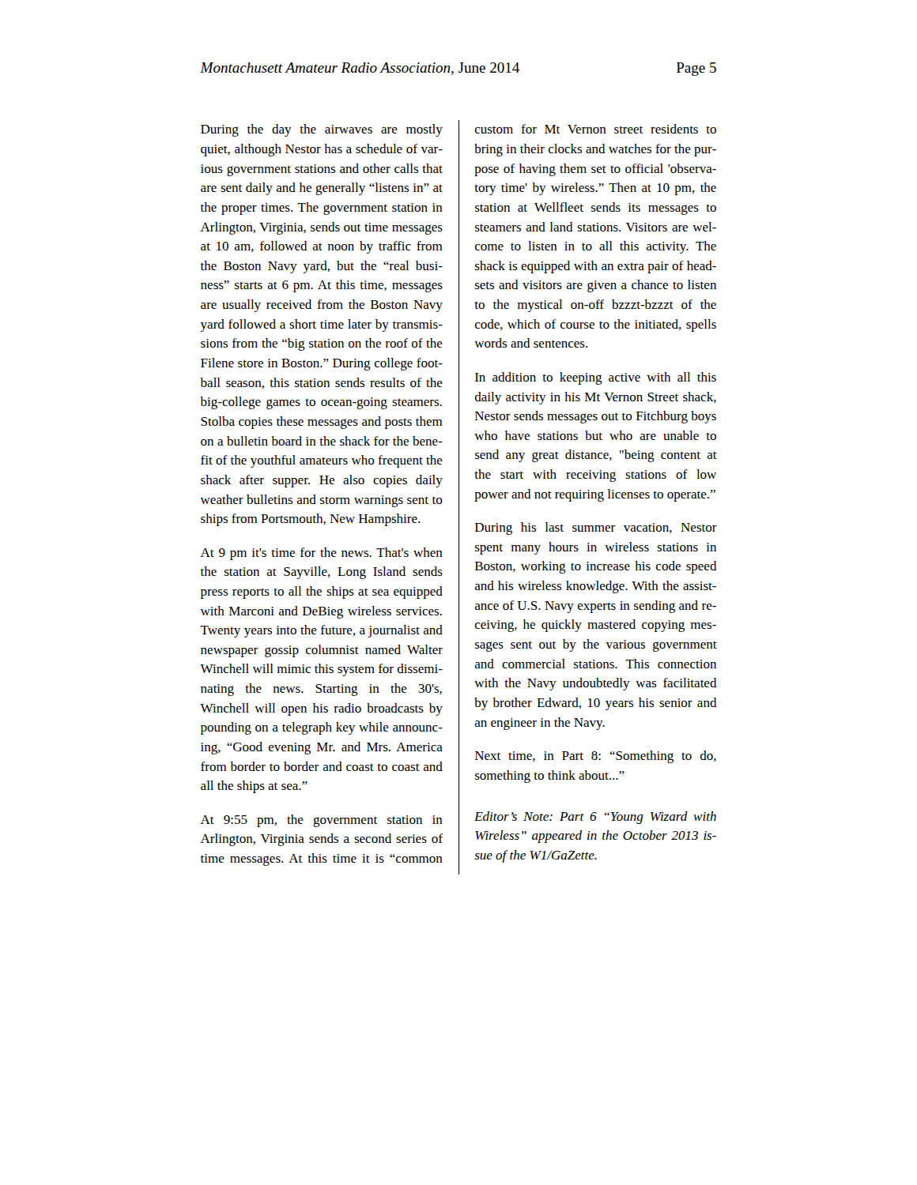Montachusett Amateur Radio Association, June 2014
Page 5
During the day the airwaves are mostly quiet, although Nestor has a schedule of various government stations and other calls that are sent daily and he generally “listens in” at the proper times. The government station in Arlington, Virginia, sends out time messages at 10 am, followed at noon by traffic from the Boston Navy yard, but the “real business” starts at 6 pm. At this time, messages are usually received from the Boston Navy yard followed a short time later by transmissions from the “big station on the roof of the Filene store in Boston.” During college football season, this station sends results of the big-college games to ocean-going steamers. Stolba copies these messages and posts them on a bulletin board in the shack for the benefit of the youthful amateurs who frequent the shack after supper. He also copies daily weather bulletins and storm warnings sent to ships from Portsmouth, New Hampshire.
At 9 pm it's time for the news. That's when the station at Sayville, Long Island sends press reports to all the ships at sea equipped with Marconi and DeBieg wireless services. Twenty years into the future, a journalist and newspaper gossip columnist named Walter Winchell will mimic this system for disseminating the news. Starting in the 30's, Winchell will open his radio broadcasts by pounding on a telegraph key while announcing, “Good evening Mr. and Mrs. America from border to border and coast to coast and all the ships at sea.”
At 9:55 pm, the government station in Arlington, Virginia sends a second series of time messages. At this time it is “common custom for Mt Vernon street residents to bring in their clocks and watches for the purpose of having them set to official 'observatory time' by wireless.” Then at 10 pm, the station at Wellfleet sends its messages to steamers and land stations. Visitors are welcome to listen in to all this activity. The shack is equipped with an extra pair of headsets and visitors are given a chance to listen to the mystical on-off bzzzt-bzzzt of the code, which of course to the initiated, spells words and sentences.
In addition to keeping active with all this daily activity in his Mt Vernon Street shack, Nestor sends messages out to Fitchburg boys who have stations but who are unable to send any great distance, "being content at the start with receiving stations of low power and not requiring licenses to operate.”
During his last summer vacation, Nestor spent many hours in wireless stations in Boston, working to increase his code speed and his wireless knowledge. With the assistance of U.S. Navy experts in sending and receiving, he quickly mastered copying messages sent out by the various government and commercial stations. This connection with the Navy undoubtedly was facilitated by brother Edward, 10 years his senior and an engineer in the Navy.
Next time, in Part 8: “Something to do, something to think about...”
Editor’s Note: Part 6 “Young Wizard with Wireless” appeared in the October 2013 issue of the W1/GaZette.